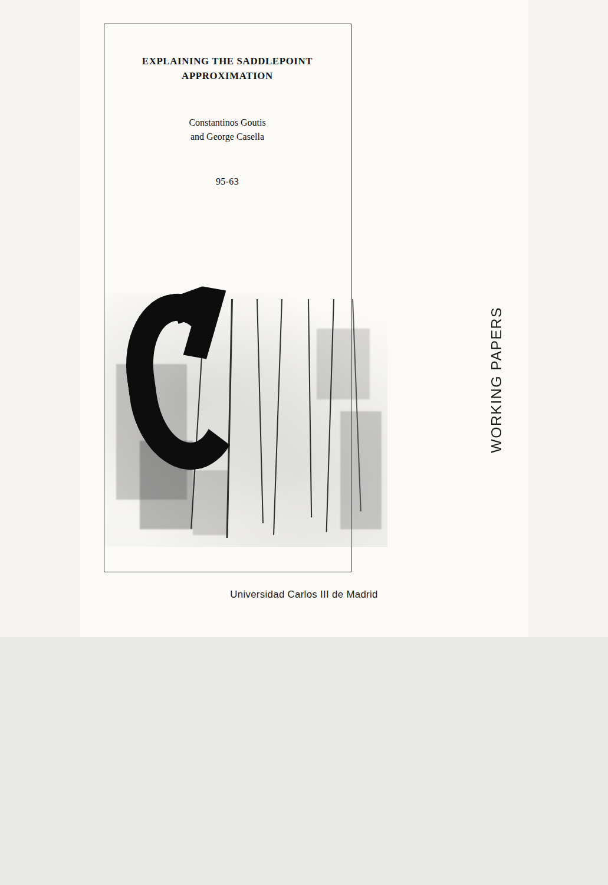WORKING PAPERS
Explaining the Saddlepoint
Approximation
Constantinos Goutis
and George Casella
95-63
Universidad Carlos III de Madrid